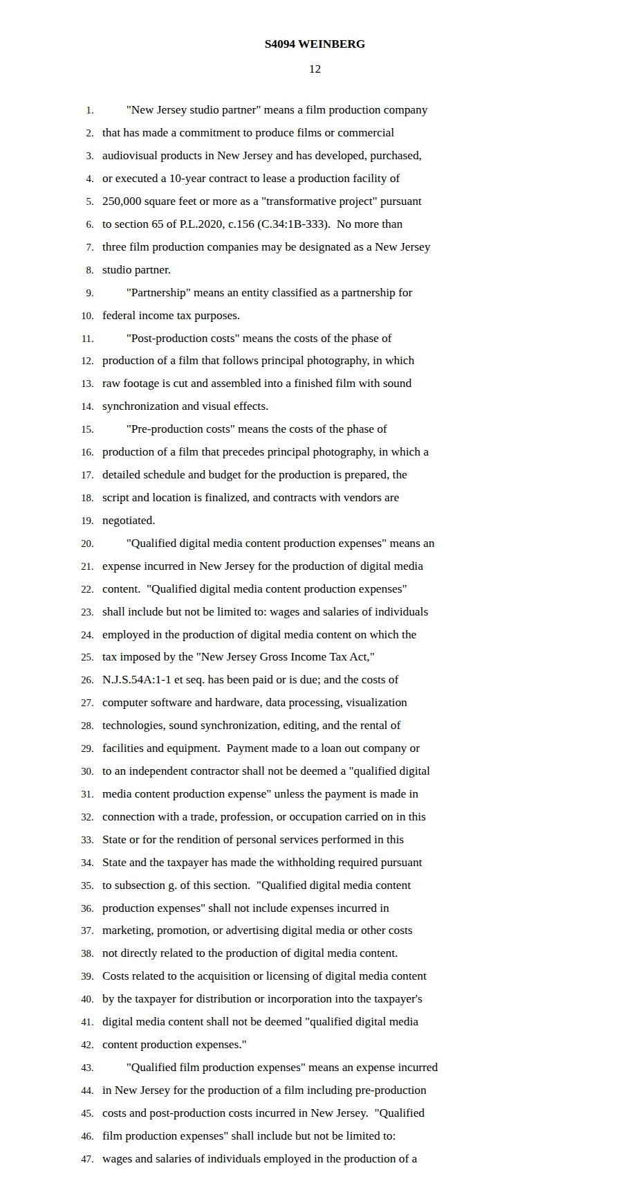S4094 WEINBERG
12
"New Jersey studio partner" means a film production company
that has made a commitment to produce films or commercial
audiovisual products in New Jersey and has developed, purchased,
or executed a 10-year contract to lease a production facility of
250,000 square feet or more as a "transformative project" pursuant
to section 65 of P.L.2020, c.156 (C.34:1B-333). No more than
three film production companies may be designated as a New Jersey
studio partner.
"Partnership" means an entity classified as a partnership for
federal income tax purposes.
"Post-production costs" means the costs of the phase of
production of a film that follows principal photography, in which
raw footage is cut and assembled into a finished film with sound
synchronization and visual effects.
"Pre-production costs" means the costs of the phase of
production of a film that precedes principal photography, in which a
detailed schedule and budget for the production is prepared, the
script and location is finalized, and contracts with vendors are
negotiated.
"Qualified digital media content production expenses" means an
expense incurred in New Jersey for the production of digital media
content. "Qualified digital media content production expenses"
shall include but not be limited to: wages and salaries of individuals
employed in the production of digital media content on which the
tax imposed by the "New Jersey Gross Income Tax Act,"
N.J.S.54A:1-1 et seq. has been paid or is due; and the costs of
computer software and hardware, data processing, visualization
technologies, sound synchronization, editing, and the rental of
facilities and equipment. Payment made to a loan out company or
to an independent contractor shall not be deemed a "qualified digital
media content production expense" unless the payment is made in
connection with a trade, profession, or occupation carried on in this
State or for the rendition of personal services performed in this
State and the taxpayer has made the withholding required pursuant
to subsection g. of this section. "Qualified digital media content
production expenses" shall not include expenses incurred in
marketing, promotion, or advertising digital media or other costs
not directly related to the production of digital media content.
Costs related to the acquisition or licensing of digital media content
by the taxpayer for distribution or incorporation into the taxpayer's
digital media content shall not be deemed "qualified digital media
content production expenses."
"Qualified film production expenses" means an expense incurred
in New Jersey for the production of a film including pre-production
costs and post-production costs incurred in New Jersey. "Qualified
film production expenses" shall include but not be limited to:
wages and salaries of individuals employed in the production of a